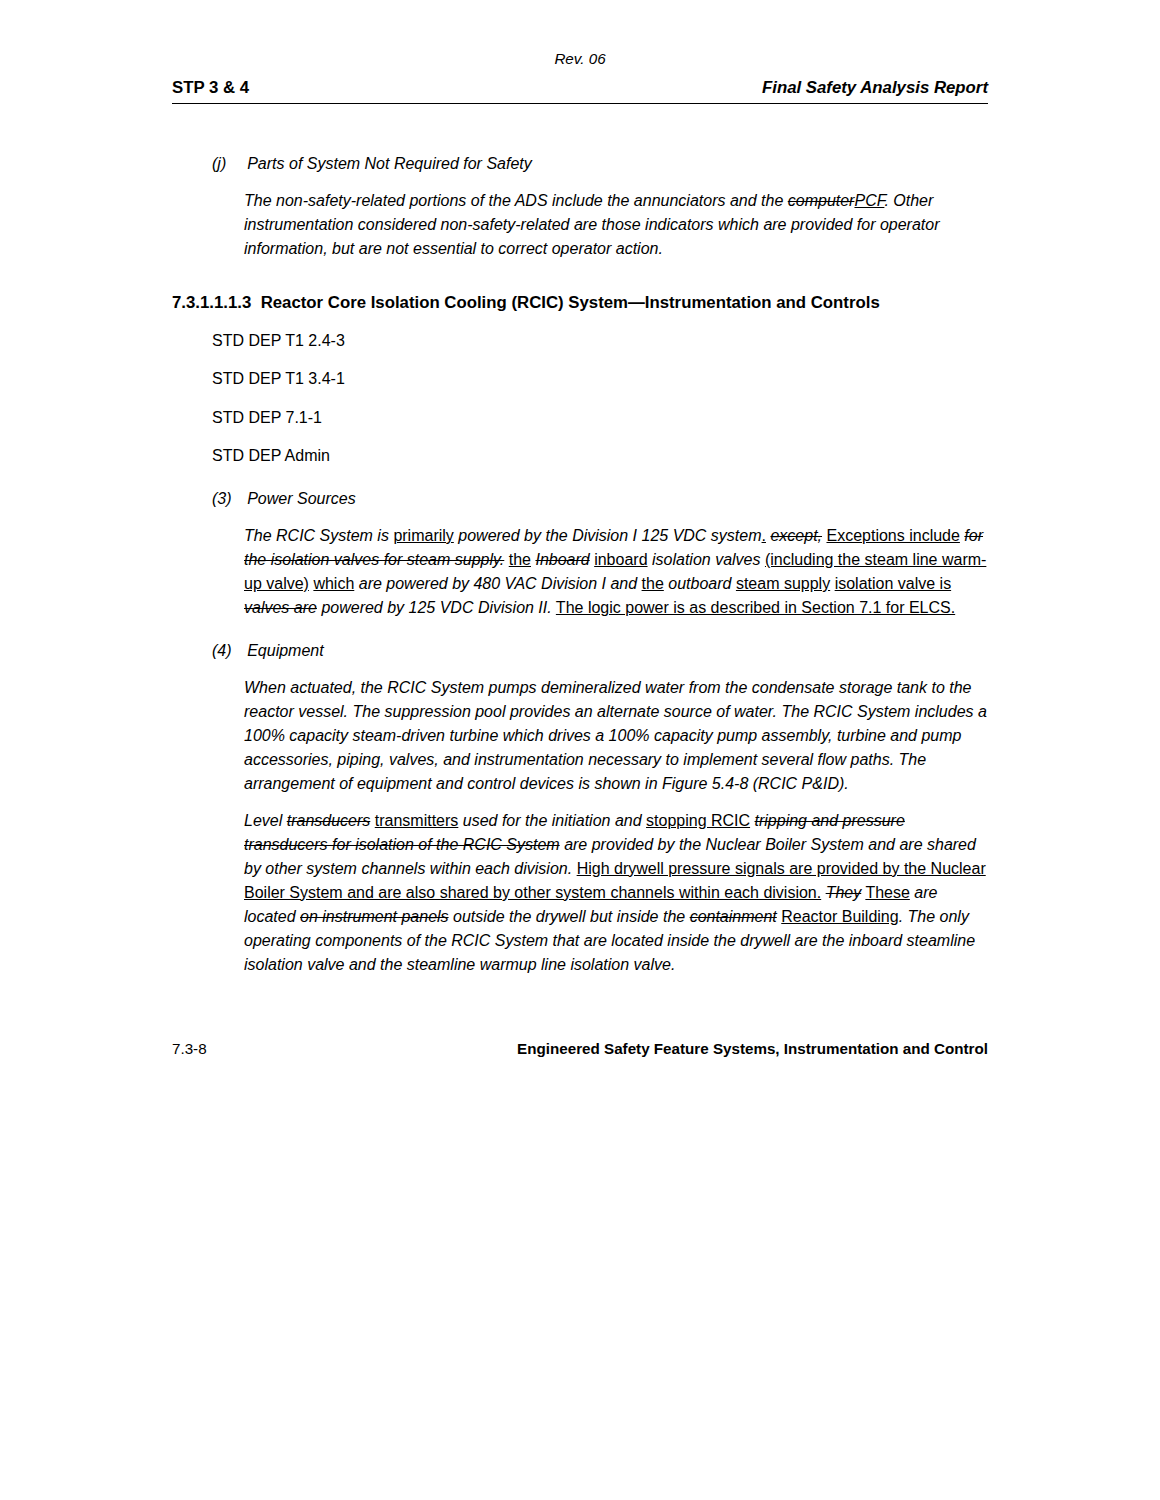Rev. 06
STP 3 & 4 Final Safety Analysis Report
(j) Parts of System Not Required for Safety
The non-safety-related portions of the ADS include the annunciators and the computer PCF. Other instrumentation considered non-safety-related are those indicators which are provided for operator information, but are not essential to correct operator action.
7.3.1.1.1.3 Reactor Core Isolation Cooling (RCIC) System—Instrumentation and Controls
STD DEP T1 2.4-3
STD DEP T1 3.4-1
STD DEP 7.1-1
STD DEP Admin
(3) Power Sources
The RCIC System is primarily powered by the Division I 125 VDC system. except, Exceptions include for the isolation valves for steam supply. the Inboard inboard isolation valves (including the steam line warm-up valve) which are powered by 480 VAC Division I and the outboard steam supply isolation valve is valves are powered by 125 VDC Division II. The logic power is as described in Section 7.1 for ELCS.
(4) Equipment
When actuated, the RCIC System pumps demineralized water from the condensate storage tank to the reactor vessel. The suppression pool provides an alternate source of water. The RCIC System includes a 100% capacity steam-driven turbine which drives a 100% capacity pump assembly, turbine and pump accessories, piping, valves, and instrumentation necessary to implement several flow paths. The arrangement of equipment and control devices is shown in Figure 5.4-8 (RCIC P&ID).
Level transducers transmitters used for the initiation and stopping RCIC tripping and pressure transducers for isolation of the RCIC System are provided by the Nuclear Boiler System and are shared by other system channels within each division. High drywell pressure signals are provided by the Nuclear Boiler System and are also shared by other system channels within each division. They These are located on instrument panels outside the drywell but inside the containment Reactor Building. The only operating components of the RCIC System that are located inside the drywell are the inboard steamline isolation valve and the steamline warmup line isolation valve.
7.3-8 Engineered Safety Feature Systems, Instrumentation and Control